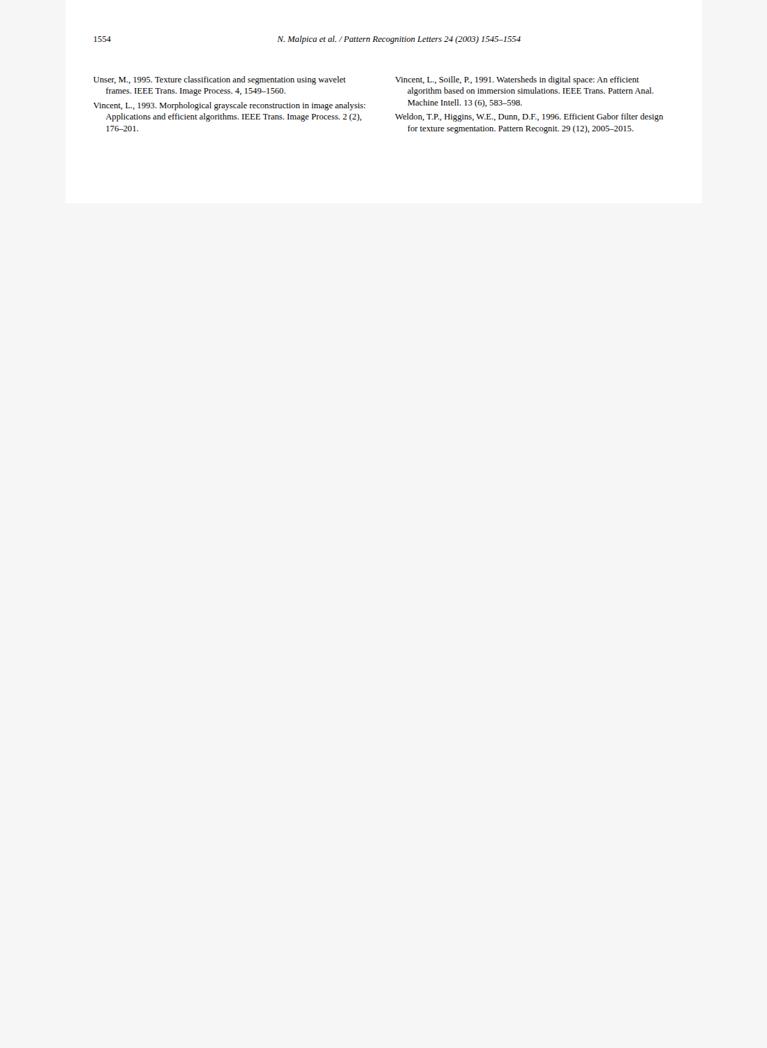1554 N. Malpica et al. / Pattern Recognition Letters 24 (2003) 1545–1554
Unser, M., 1995. Texture classification and segmentation using wavelet frames. IEEE Trans. Image Process. 4, 1549–1560.
Vincent, L., 1993. Morphological grayscale reconstruction in image analysis: Applications and efficient algorithms. IEEE Trans. Image Process. 2 (2), 176–201.
Vincent, L., Soille, P., 1991. Watersheds in digital space: An efficient algorithm based on immersion simulations. IEEE Trans. Pattern Anal. Machine Intell. 13 (6), 583–598.
Weldon, T.P., Higgins, W.E., Dunn, D.F., 1996. Efficient Gabor filter design for texture segmentation. Pattern Recognit. 29 (12), 2005–2015.